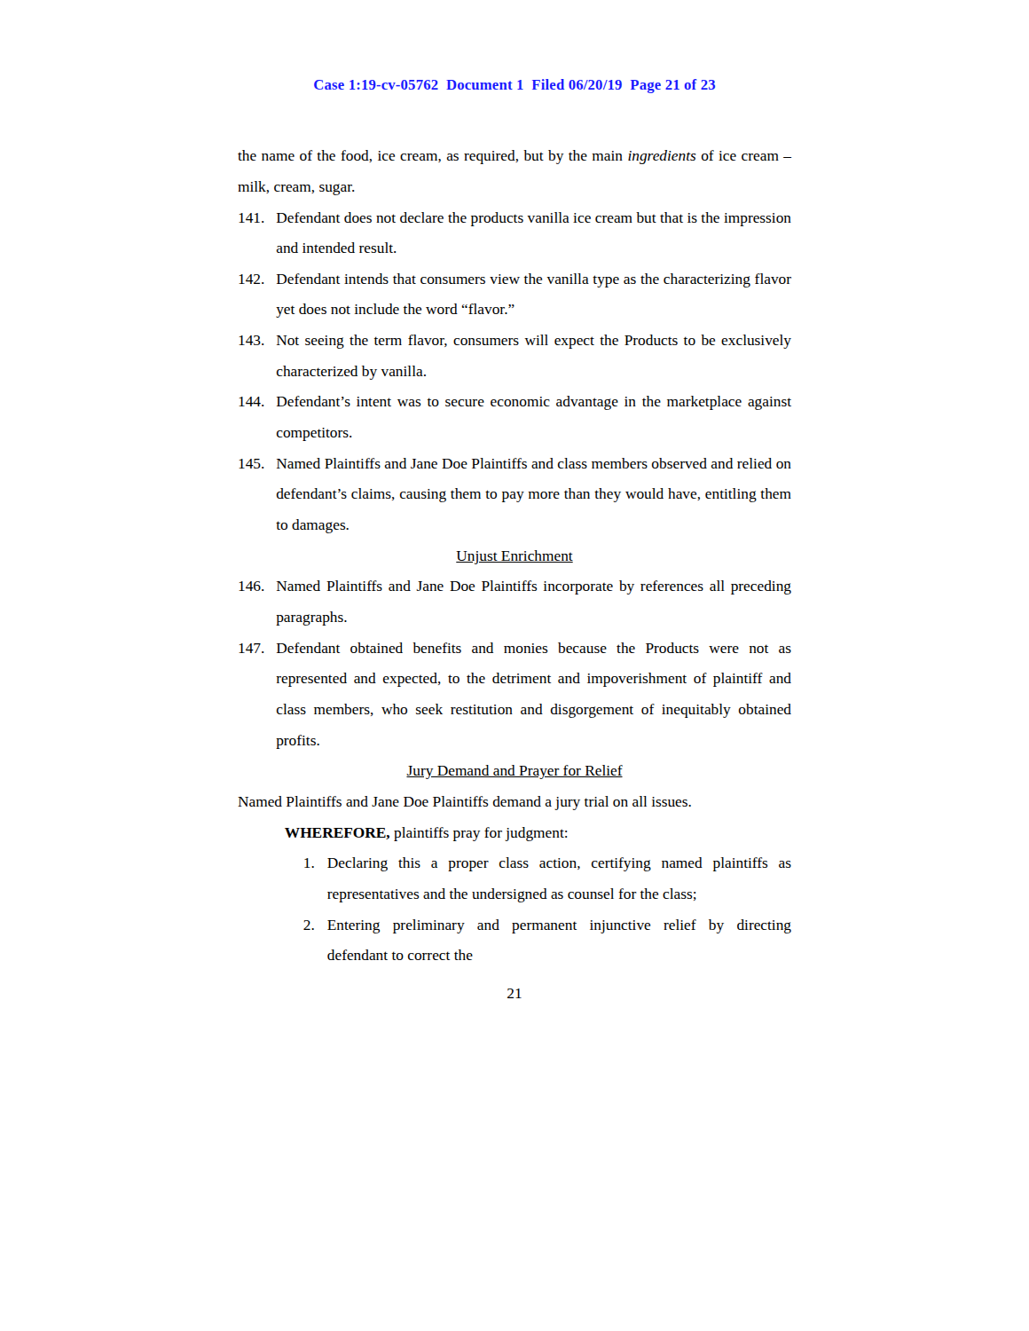Case 1:19-cv-05762 Document 1 Filed 06/20/19 Page 21 of 23
the name of the food, ice cream, as required, but by the main ingredients of ice cream – milk, cream, sugar.
141. Defendant does not declare the products vanilla ice cream but that is the impression and intended result.
142. Defendant intends that consumers view the vanilla type as the characterizing flavor yet does not include the word “flavor.”
143. Not seeing the term flavor, consumers will expect the Products to be exclusively characterized by vanilla.
144. Defendant’s intent was to secure economic advantage in the marketplace against competitors.
145. Named Plaintiffs and Jane Doe Plaintiffs and class members observed and relied on defendant’s claims, causing them to pay more than they would have, entitling them to damages.
Unjust Enrichment
146. Named Plaintiffs and Jane Doe Plaintiffs incorporate by references all preceding paragraphs.
147. Defendant obtained benefits and monies because the Products were not as represented and expected, to the detriment and impoverishment of plaintiff and class members, who seek restitution and disgorgement of inequitably obtained profits.
Jury Demand and Prayer for Relief
Named Plaintiffs and Jane Doe Plaintiffs demand a jury trial on all issues.
WHEREFORE, plaintiffs pray for judgment:
Declaring this a proper class action, certifying named plaintiffs as representatives and the undersigned as counsel for the class;
Entering preliminary and permanent injunctive relief by directing defendant to correct the
21